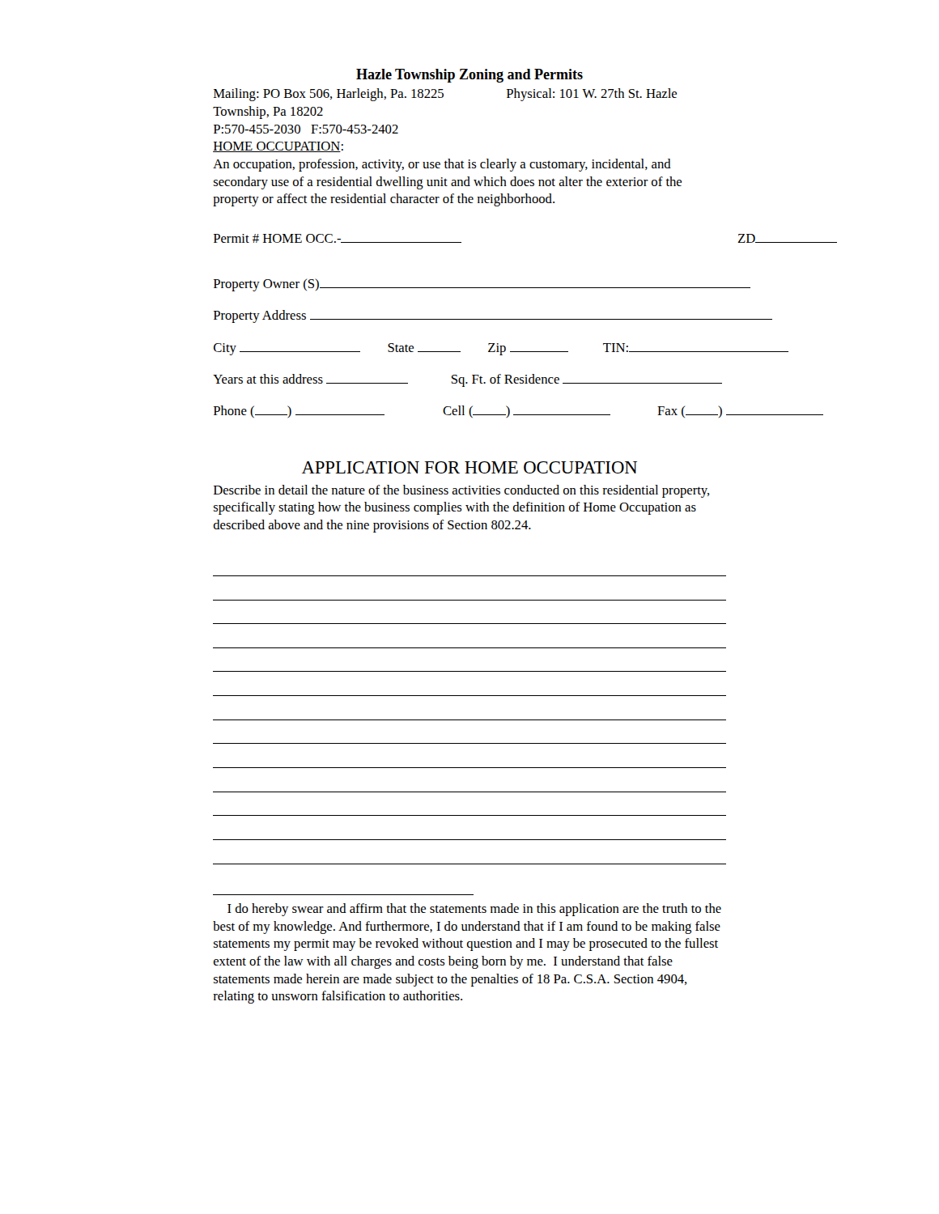Hazle Township Zoning and Permits
Mailing: PO Box 506, Harleigh, Pa. 18225Physical: 101 W. 27th St. Hazle Township, Pa 18202
P:570-455-2030 F:570-453-2402
HOME OCCUPATION:
An occupation, profession, activity, or use that is clearly a customary, incidental, and secondary use of a residential dwelling unit and which does not alter the exterior of the property or affect the residential character of the neighborhood.
Permit # HOME OCC.- ZD
Property Owner (S)
Property Address
City State Zip TIN:
Years at this address Sq. Ft. of Residence
Phone ( ) Cell ( ) Fax ( )
APPLICATION FOR HOME OCCUPATION
Describe in detail the nature of the business activities conducted on this residential property, specifically stating how the business complies with the definition of Home Occupation as described above and the nine provisions of Section 802.24.
I do hereby swear and affirm that the statements made in this application are the truth to the best of my knowledge. And furthermore, I do understand that if I am found to be making false statements my permit may be revoked without question and I may be prosecuted to the fullest extent of the law with all charges and costs being born by me. I understand that false statements made herein are made subject to the penalties of 18 Pa. C.S.A. Section 4904, relating to unsworn falsification to authorities.